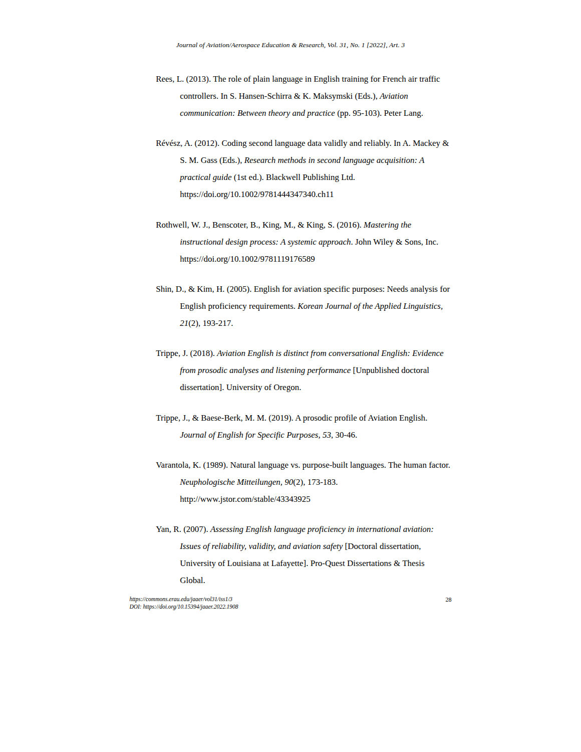Journal of Aviation/Aerospace Education & Research, Vol. 31, No. 1 [2022], Art. 3
Rees, L. (2013). The role of plain language in English training for French air traffic controllers. In S. Hansen-Schirra & K. Maksymski (Eds.), Aviation communication: Between theory and practice (pp. 95-103). Peter Lang.
Révész, A. (2012). Coding second language data validly and reliably. In A. Mackey & S. M. Gass (Eds.), Research methods in second language acquisition: A practical guide (1st ed.). Blackwell Publishing Ltd. https://doi.org/10.1002/9781444347340.ch11
Rothwell, W. J., Benscoter, B., King, M., & King, S. (2016). Mastering the instructional design process: A systemic approach. John Wiley & Sons, Inc. https://doi.org/10.1002/9781119176589
Shin, D., & Kim, H. (2005). English for aviation specific purposes: Needs analysis for English proficiency requirements. Korean Journal of the Applied Linguistics, 21(2), 193-217.
Trippe, J. (2018). Aviation English is distinct from conversational English: Evidence from prosodic analyses and listening performance [Unpublished doctoral dissertation]. University of Oregon.
Trippe, J., & Baese-Berk, M. M. (2019). A prosodic profile of Aviation English. Journal of English for Specific Purposes, 53, 30-46.
Varantola, K. (1989). Natural language vs. purpose-built languages. The human factor. Neuphologische Mitteilungen, 90(2), 173-183. http://www.jstor.com/stable/43343925
Yan, R. (2007). Assessing English language proficiency in international aviation: Issues of reliability, validity, and aviation safety [Doctoral dissertation, University of Louisiana at Lafayette]. Pro-Quest Dissertations & Thesis Global.
https://commons.erau.edu/jaaer/vol31/iss1/3
DOI: https://doi.org/10.15394/jaaer.2022.1908
28